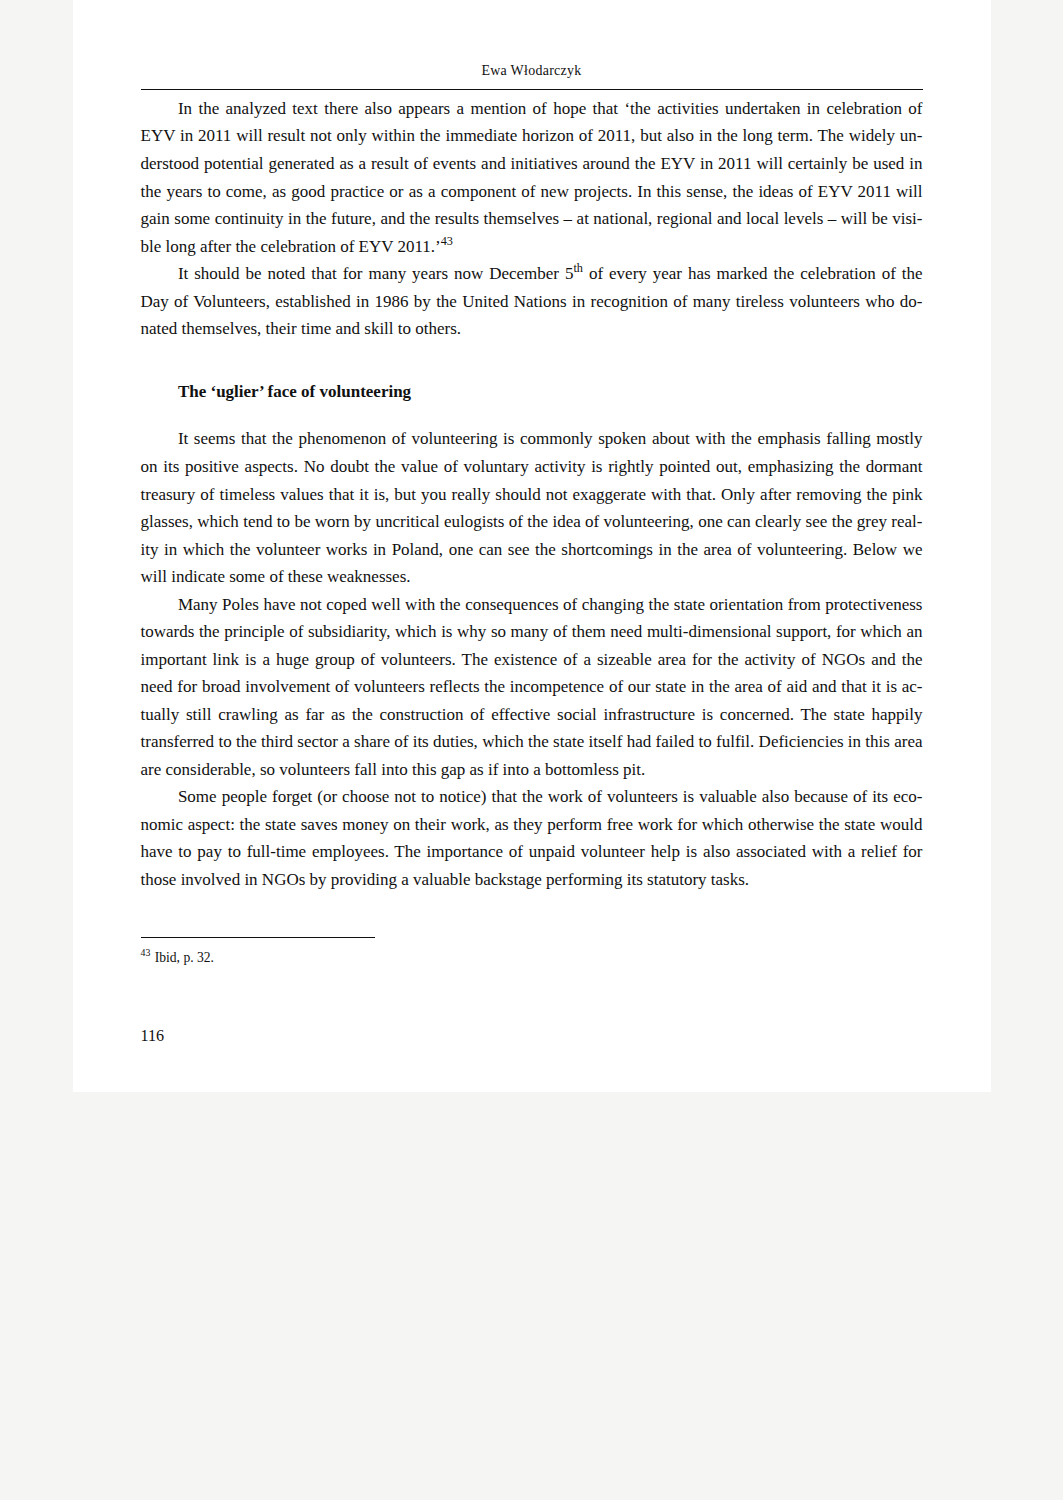Ewa Włodarczyk
In the analyzed text there also appears a mention of hope that ‘the activities undertaken in celebration of EYV in 2011 will result not only within the immediate horizon of 2011, but also in the long term. The widely understood potential generated as a result of events and initiatives around the EYV in 2011 will certainly be used in the years to come, as good practice or as a component of new projects. In this sense, the ideas of EYV 2011 will gain some continuity in the future, and the results themselves – at national, regional and local levels – will be visible long after the celebration of EYV 2011.’43
It should be noted that for many years now December 5th of every year has marked the celebration of the Day of Volunteers, established in 1986 by the United Nations in recognition of many tireless volunteers who donated themselves, their time and skill to others.
The ‘uglier’ face of volunteering
It seems that the phenomenon of volunteering is commonly spoken about with the emphasis falling mostly on its positive aspects. No doubt the value of voluntary activity is rightly pointed out, emphasizing the dormant treasury of timeless values that it is, but you really should not exaggerate with that. Only after removing the pink glasses, which tend to be worn by uncritical eulogists of the idea of volunteering, one can clearly see the grey reality in which the volunteer works in Poland, one can see the shortcomings in the area of volunteering. Below we will indicate some of these weaknesses.
Many Poles have not coped well with the consequences of changing the state orientation from protectiveness towards the principle of subsidiarity, which is why so many of them need multi-dimensional support, for which an important link is a huge group of volunteers. The existence of a sizeable area for the activity of NGOs and the need for broad involvement of volunteers reflects the incompetence of our state in the area of aid and that it is actually still crawling as far as the construction of effective social infrastructure is concerned. The state happily transferred to the third sector a share of its duties, which the state itself had failed to fulfil. Deficiencies in this area are considerable, so volunteers fall into this gap as if into a bottomless pit.
Some people forget (or choose not to notice) that the work of volunteers is valuable also because of its economic aspect: the state saves money on their work, as they perform free work for which otherwise the state would have to pay to full-time employees. The importance of unpaid volunteer help is also associated with a relief for those involved in NGOs by providing a valuable backstage performing its statutory tasks.
43Ibid, p. 32.
116